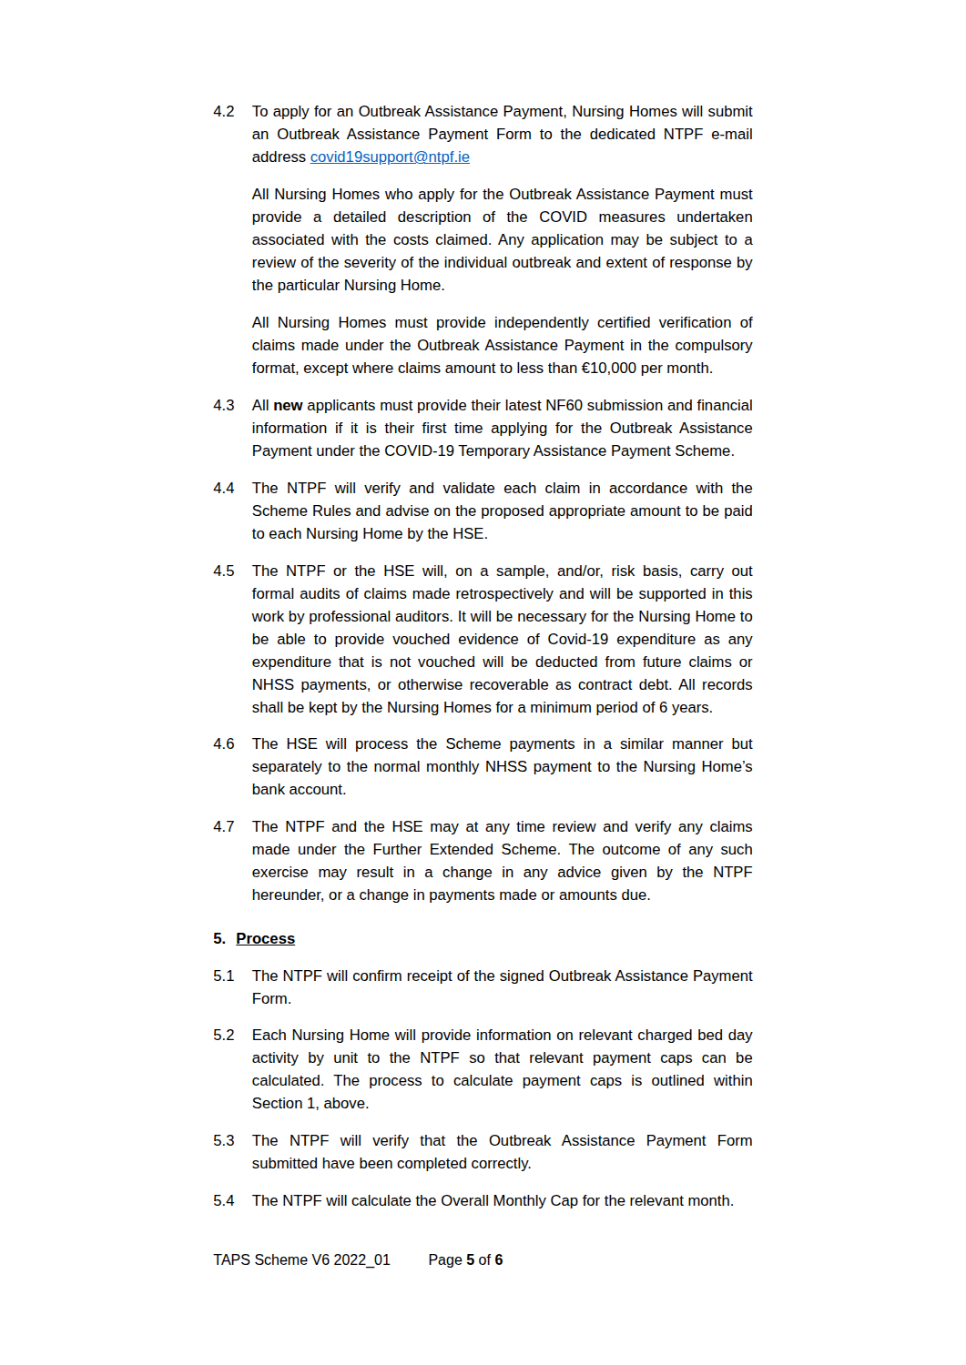4.2
To apply for an Outbreak Assistance Payment, Nursing Homes will submit an Outbreak Assistance Payment Form to the dedicated NTPF e-mail address covid19support@ntpf.ie
All Nursing Homes who apply for the Outbreak Assistance Payment must provide a detailed description of the COVID measures undertaken associated with the costs claimed. Any application may be subject to a review of the severity of the individual outbreak and extent of response by the particular Nursing Home.
All Nursing Homes must provide independently certified verification of claims made under the Outbreak Assistance Payment in the compulsory format, except where claims amount to less than €10,000 per month.
4.3
All new applicants must provide their latest NF60 submission and financial information if it is their first time applying for the Outbreak Assistance Payment under the COVID-19 Temporary Assistance Payment Scheme.
4.4
The NTPF will verify and validate each claim in accordance with the Scheme Rules and advise on the proposed appropriate amount to be paid to each Nursing Home by the HSE.
4.5
The NTPF or the HSE will, on a sample, and/or, risk basis, carry out formal audits of claims made retrospectively and will be supported in this work by professional auditors. It will be necessary for the Nursing Home to be able to provide vouched evidence of Covid-19 expenditure as any expenditure that is not vouched will be deducted from future claims or NHSS payments, or otherwise recoverable as contract debt. All records shall be kept by the Nursing Homes for a minimum period of 6 years.
4.6
The HSE will process the Scheme payments in a similar manner but separately to the normal monthly NHSS payment to the Nursing Home’s bank account.
4.7
The NTPF and the HSE may at any time review and verify any claims made under the Further Extended Scheme. The outcome of any such exercise may result in a change in any advice given by the NTPF hereunder, or a change in payments made or amounts due.
5. Process
5.1
The NTPF will confirm receipt of the signed Outbreak Assistance Payment Form.
5.2
Each Nursing Home will provide information on relevant charged bed day activity by unit to the NTPF so that relevant payment caps can be calculated. The process to calculate payment caps is outlined within Section 1, above.
5.3
The NTPF will verify that the Outbreak Assistance Payment Form submitted have been completed correctly.
5.4
The NTPF will calculate the Overall Monthly Cap for the relevant month.
TAPS Scheme V6 2022_01
Page 5 of 6